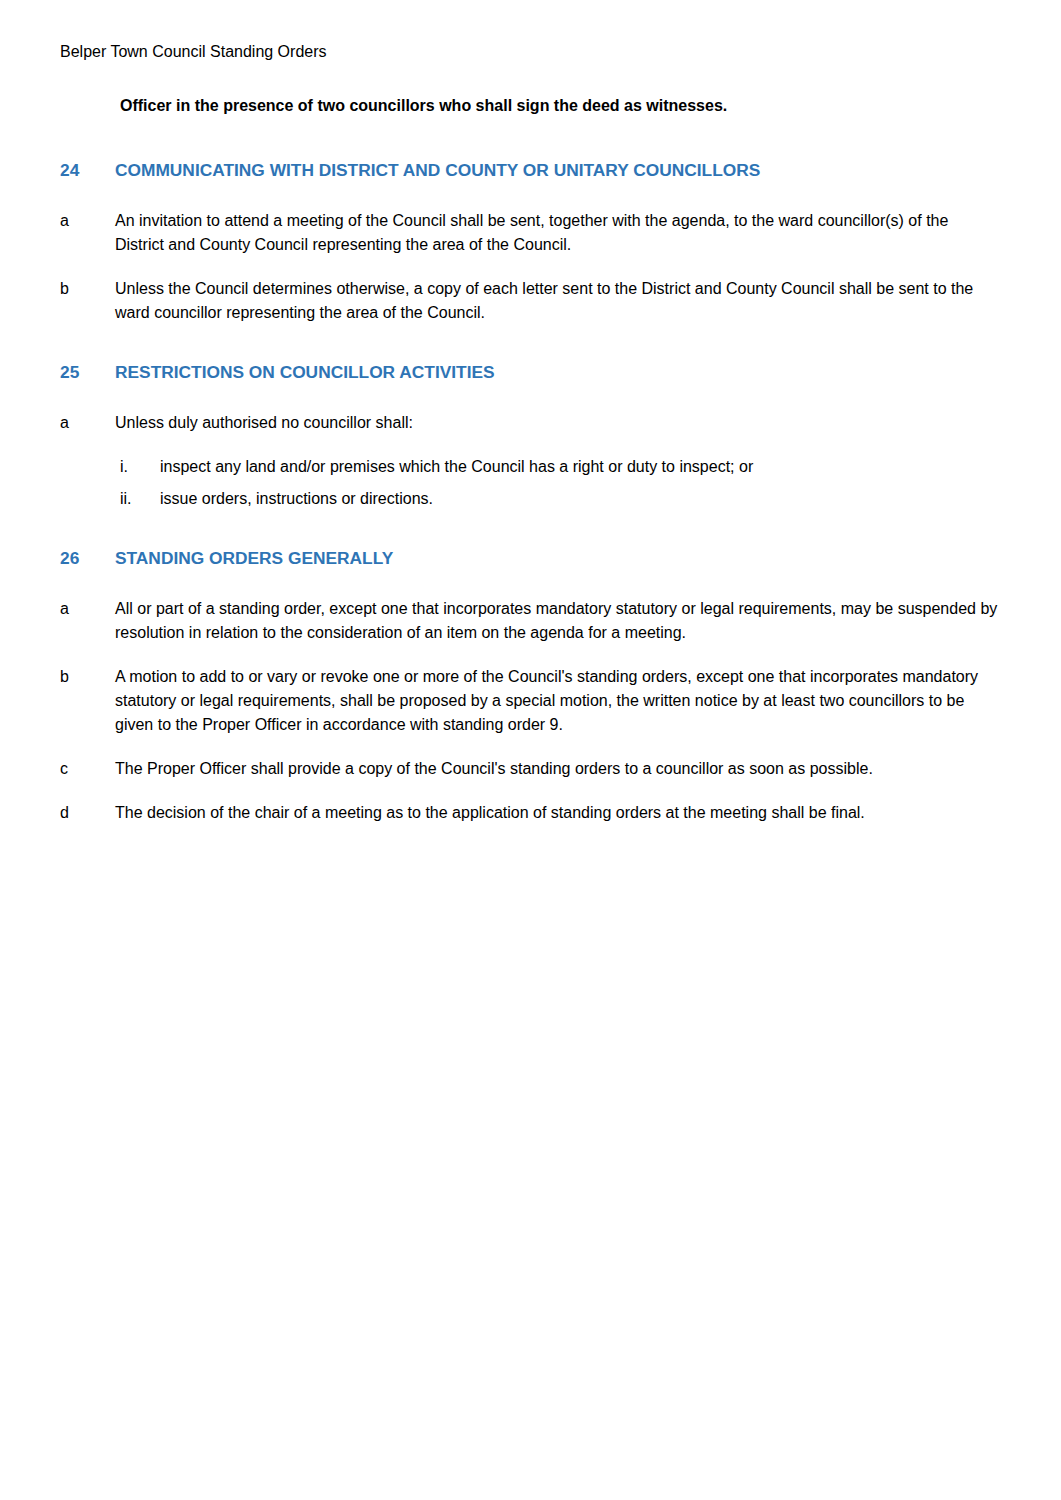Belper Town Council Standing Orders
Officer in the presence of two councillors who shall sign the deed as witnesses.
24 COMMUNICATING WITH DISTRICT AND COUNTY OR UNITARY COUNCILLORS
a
An invitation to attend a meeting of the Council shall be sent, together with the agenda, to the ward councillor(s) of the District and County Council representing the area of the Council.
b
Unless the Council determines otherwise, a copy of each letter sent to the District and County Council shall be sent to the ward councillor representing the area of the Council.
25 RESTRICTIONS ON COUNCILLOR ACTIVITIES
a
Unless duly authorised no councillor shall:
i.
inspect any land and/or premises which the Council has a right or duty to inspect; or
ii.
issue orders, instructions or directions.
26 STANDING ORDERS GENERALLY
a
All or part of a standing order, except one that incorporates mandatory statutory or legal requirements, may be suspended by resolution in relation to the consideration of an item on the agenda for a meeting.
b
A motion to add to or vary or revoke one or more of the Council's standing orders, except one that incorporates mandatory statutory or legal requirements, shall be proposed by a special motion, the written notice by at least two councillors to be given to the Proper Officer in accordance with standing order 9.
c
The Proper Officer shall provide a copy of the Council's standing orders to a councillor as soon as possible.
d
The decision of the chair of a meeting as to the application of standing orders at the meeting shall be final.